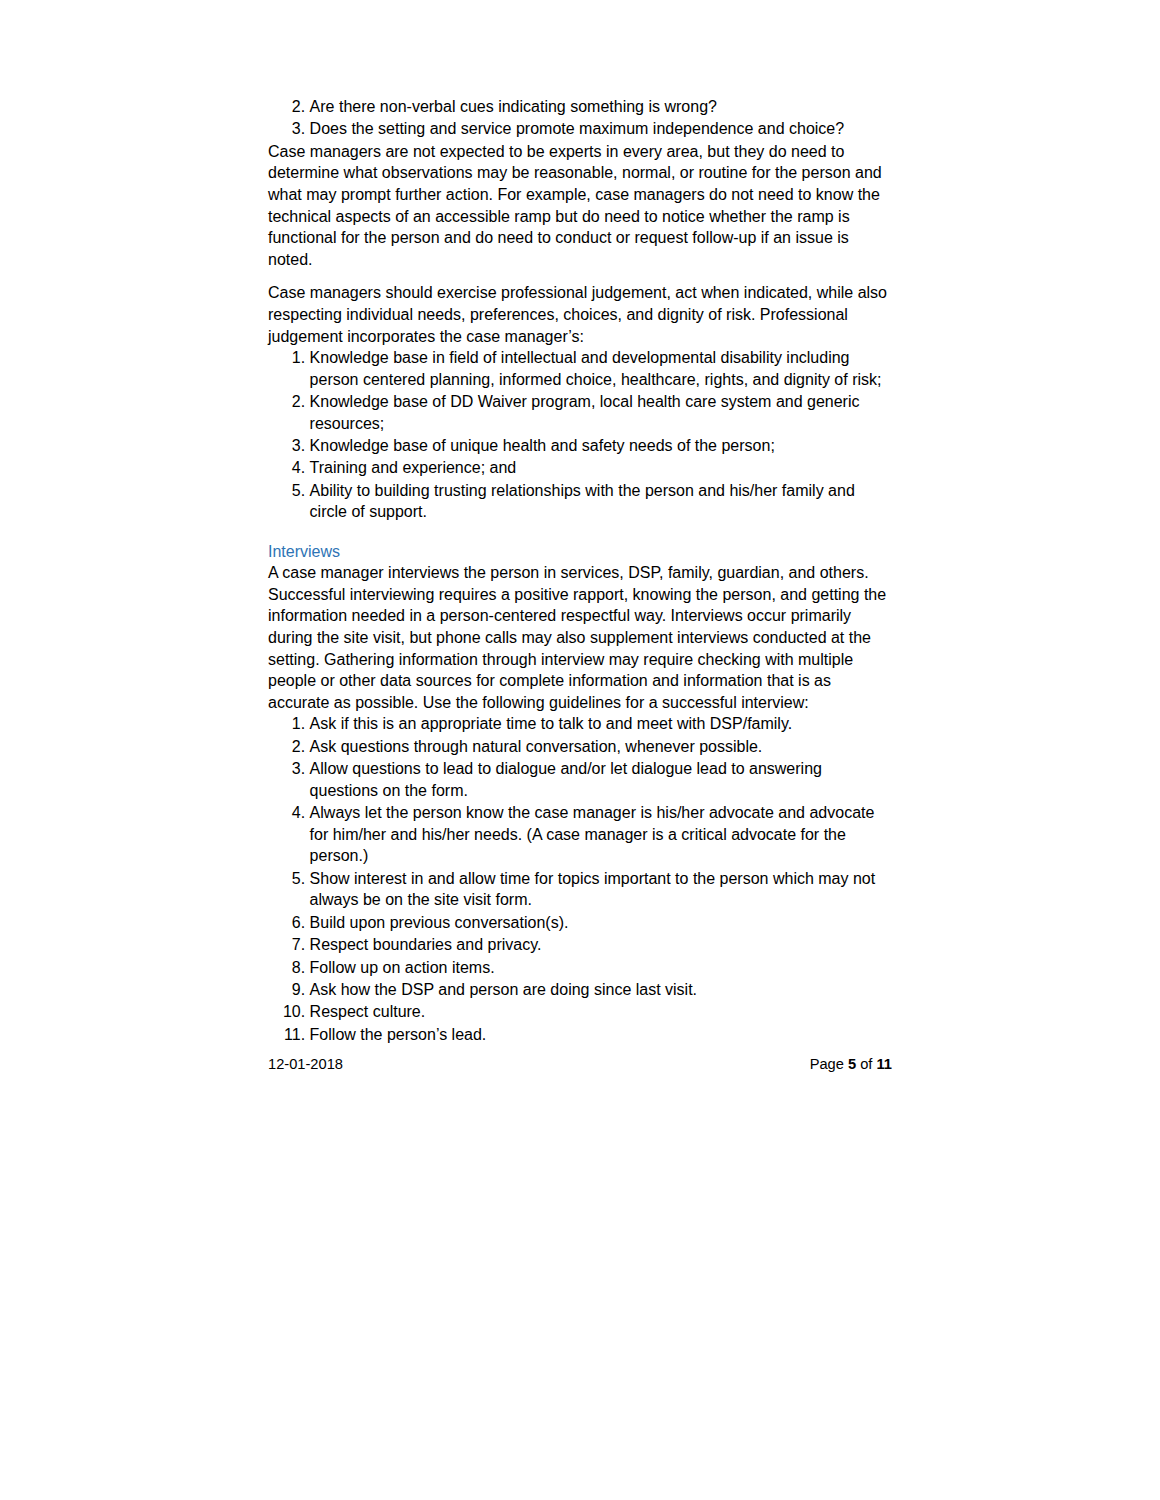Are there non-verbal cues indicating something is wrong?
Does the setting and service promote maximum independence and choice?
Case managers are not expected to be experts in every area, but they do need to determine what observations may be reasonable, normal, or routine for the person and what may prompt further action. For example, case managers do not need to know the technical aspects of an accessible ramp but do need to notice whether the ramp is functional for the person and do need to conduct or request follow-up if an issue is noted.
Case managers should exercise professional judgement, act when indicated, while also respecting individual needs, preferences, choices, and dignity of risk. Professional judgement incorporates the case manager’s:
Knowledge base in field of intellectual and developmental disability including person centered planning, informed choice, healthcare, rights, and dignity of risk;
Knowledge base of DD Waiver program, local health care system and generic resources;
Knowledge base of unique health and safety needs of the person;
Training and experience; and
Ability to building trusting relationships with the person and his/her family and circle of support.
Interviews
A case manager interviews the person in services, DSP, family, guardian, and others. Successful interviewing requires a positive rapport, knowing the person, and getting the information needed in a person-centered respectful way. Interviews occur primarily during the site visit, but phone calls may also supplement interviews conducted at the setting. Gathering information through interview may require checking with multiple people or other data sources for complete information and information that is as accurate as possible. Use the following guidelines for a successful interview:
Ask if this is an appropriate time to talk to and meet with DSP/family.
Ask questions through natural conversation, whenever possible.
Allow questions to lead to dialogue and/or let dialogue lead to answering questions on the form.
Always let the person know the case manager is his/her advocate and advocate for him/her and his/her needs. (A case manager is a critical advocate for the person.)
Show interest in and allow time for topics important to the person which may not always be on the site visit form.
Build upon previous conversation(s).
Respect boundaries and privacy.
Follow up on action items.
Ask how the DSP and person are doing since last visit.
Respect culture.
Follow the person’s lead.
12-01-2018
Page 5 of 11